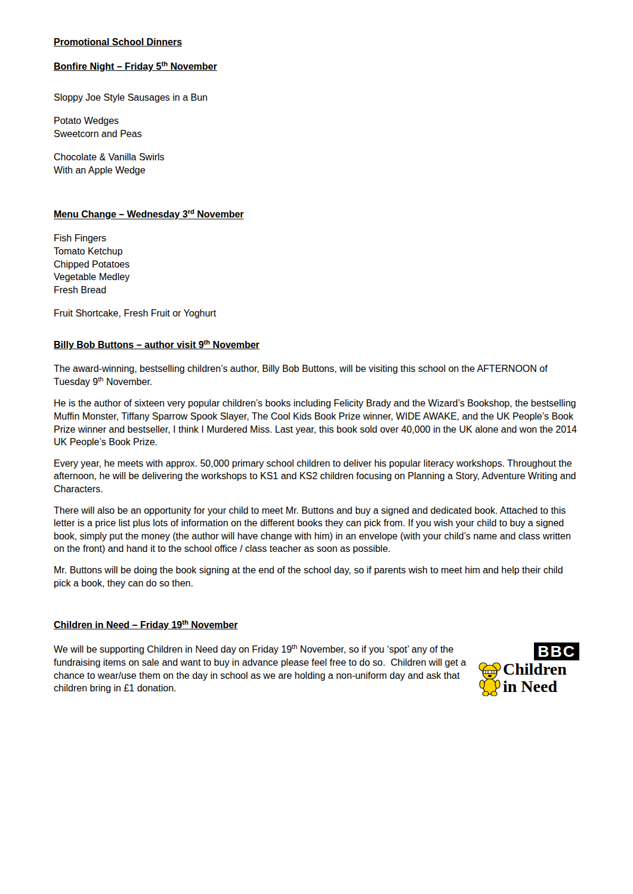Promotional School Dinners
Bonfire Night – Friday 5th November
Sloppy Joe Style Sausages in a Bun
Potato Wedges
Sweetcorn and Peas
Chocolate & Vanilla Swirls
With an Apple Wedge
Menu Change – Wednesday 3rd November
Fish Fingers
Tomato Ketchup
Chipped Potatoes
Vegetable Medley
Fresh Bread
Fruit Shortcake, Fresh Fruit or Yoghurt
Billy Bob Buttons – author visit 9th November
The award-winning, bestselling children’s author, Billy Bob Buttons, will be visiting this school on the AFTERNOON of Tuesday 9th November.
He is the author of sixteen very popular children’s books including Felicity Brady and the Wizard’s Bookshop, the bestselling Muffin Monster, Tiffany Sparrow Spook Slayer, The Cool Kids Book Prize winner, WIDE AWAKE, and the UK People’s Book Prize winner and bestseller, I think I Murdered Miss. Last year, this book sold over 40,000 in the UK alone and won the 2014 UK People’s Book Prize.
Every year, he meets with approx. 50,000 primary school children to deliver his popular literacy workshops. Throughout the afternoon, he will be delivering the workshops to KS1 and KS2 children focusing on Planning a Story, Adventure Writing and Characters.
There will also be an opportunity for your child to meet Mr. Buttons and buy a signed and dedicated book. Attached to this letter is a price list plus lots of information on the different books they can pick from. If you wish your child to buy a signed book, simply put the money (the author will have change with him) in an envelope (with your child’s name and class written on the front) and hand it to the school office / class teacher as soon as possible.
Mr. Buttons will be doing the book signing at the end of the school day, so if parents wish to meet him and help their child pick a book, they can do so then.
Children in Need – Friday 19th November
BBC
Children
in Need
We will be supporting Children in Need day on Friday 19th November, so if you ‘spot’ any of the fundraising items on sale and want to buy in advance please feel free to do so. Children will get a chance to wear/use them on the day in school as we are holding a non-uniform day and ask that children bring in £1 donation.